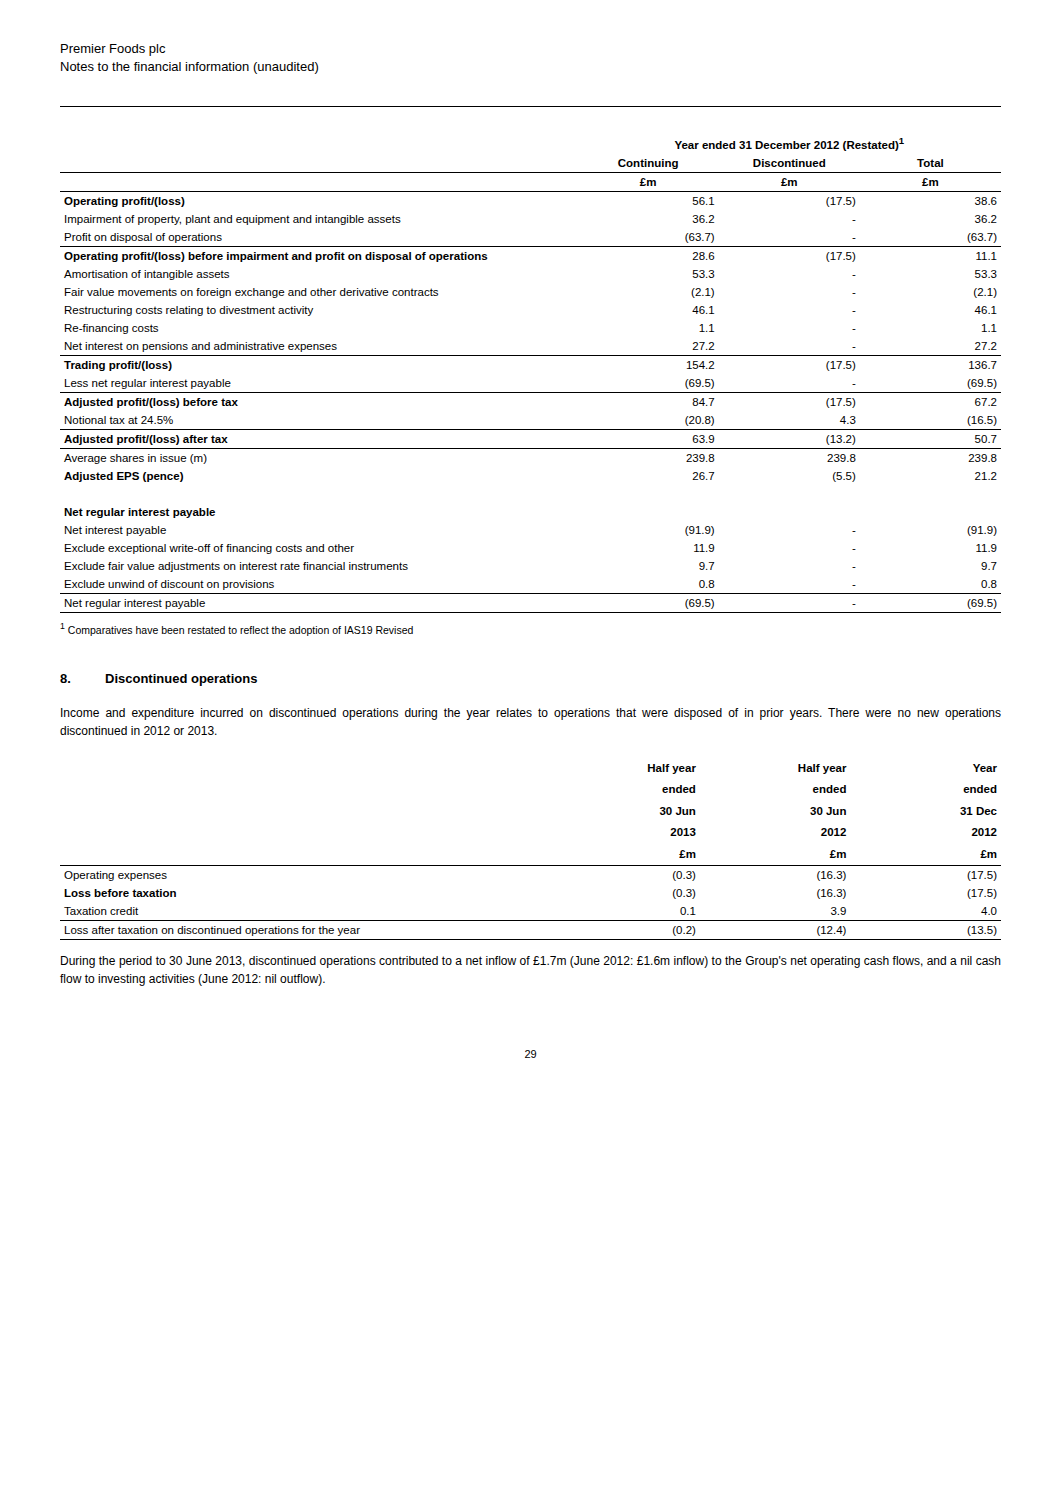Premier Foods plc
Notes to the financial information (unaudited)
| | Year ended 31 December 2012 (Restated) 1 |
| --- | --- |
| | Continuing | Discontinued | Total |
| | £m | £m | £m |
| Operating profit/(loss) | 56.1 | (17.5) | 38.6 |
| Impairment of property, plant and equipment and intangible assets | 36.2 | - | 36.2 |
| Profit on disposal of operations | (63.7) | - | (63.7) |
| Operating profit/(loss) before impairment and profit on disposal of operations | 28.6 | (17.5) | 11.1 |
| Amortisation of intangible assets | 53.3 | - | 53.3 |
| Fair value movements on foreign exchange and other derivative contracts | (2.1) | - | (2.1) |
| Restructuring costs relating to divestment activity | 46.1 | - | 46.1 |
| Re-financing costs | 1.1 | - | 1.1 |
| Net interest on pensions and administrative expenses | 27.2 | - | 27.2 |
| Trading profit/(loss) | 154.2 | (17.5) | 136.7 |
| Less net regular interest payable | (69.5) | - | (69.5) |
| Adjusted profit/(loss) before tax | 84.7 | (17.5) | 67.2 |
| Notional tax at 24.5% | (20.8) | 4.3 | (16.5) |
| Adjusted profit/(loss) after tax | 63.9 | (13.2) | 50.7 |
| Average shares in issue (m) | 239.8 | 239.8 | 239.8 |
| Adjusted EPS (pence) | 26.7 | (5.5) | 21.2 |
| Net regular interest payable | | | |
| Net interest payable | (91.9) | - | (91.9) |
| Exclude exceptional write-off of financing costs and other | 11.9 | - | 11.9 |
| Exclude fair value adjustments on interest rate financial instruments | 9.7 | - | 9.7 |
| Exclude unwind of discount on provisions | 0.8 | - | 0.8 |
| Net regular interest payable | (69.5) | - | (69.5) |
1 Comparatives have been restated to reflect the adoption of IAS19 Revised
8. Discontinued operations
Income and expenditure incurred on discontinued operations during the year relates to operations that were disposed of in prior years. There were no new operations discontinued in 2012 or 2013.
| | Half year | Half year | Year |
| --- | --- | --- | --- |
| | ended | ended | ended |
| | 30 Jun | 30 Jun | 31 Dec |
| | 2013 | 2012 | 2012 |
| | £m | £m | £m |
| Operating expenses | (0.3) | (16.3) | (17.5) |
| Loss before taxation | (0.3) | (16.3) | (17.5) |
| Taxation credit | 0.1 | 3.9 | 4.0 |
| Loss after taxation on discontinued operations for the year | (0.2) | (12.4) | (13.5) |
During the period to 30 June 2013, discontinued operations contributed to a net inflow of £1.7m (June 2012: £1.6m inflow) to the Group's net operating cash flows, and a nil cash flow to investing activities (June 2012: nil outflow).
29